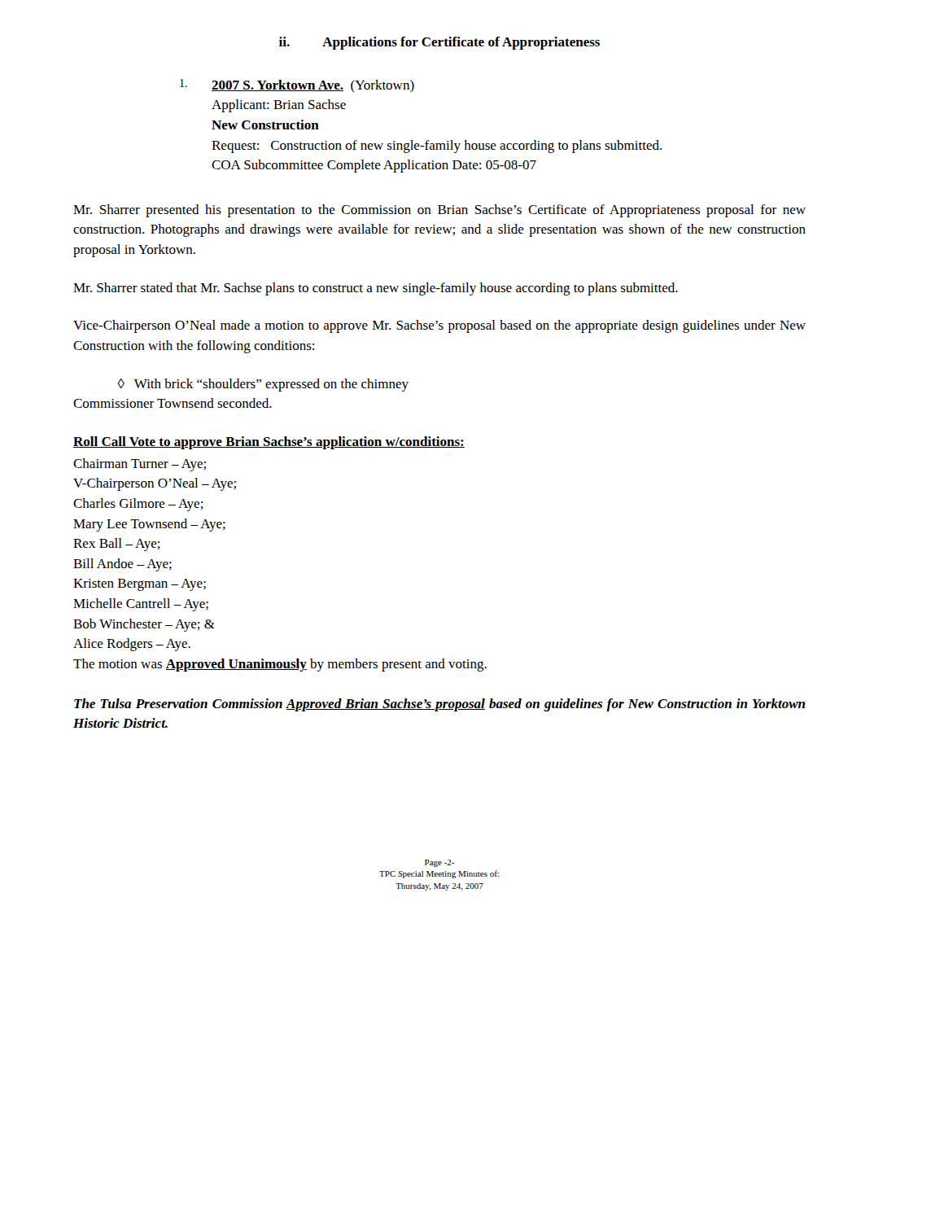ii. Applications for Certificate of Appropriateness
1.
2007 S. Yorktown Ave. (Yorktown)
Applicant: Brian Sachse
New Construction
Request: Construction of new single-family house according to plans submitted.
COA Subcommittee Complete Application Date: 05-08-07
Mr. Sharrer presented his presentation to the Commission on Brian Sachse’s Certificate of Appropriateness proposal for new construction. Photographs and drawings were available for review; and a slide presentation was shown of the new construction proposal in Yorktown.
Mr. Sharrer stated that Mr. Sachse plans to construct a new single-family house according to plans submitted.
Vice-Chairperson O’Neal made a motion to approve Mr. Sachse’s proposal based on the appropriate design guidelines under New Construction with the following conditions:
◊With brick “shoulders” expressed on the chimney
Commissioner Townsend seconded.
Roll Call Vote to approve Brian Sachse’s application w/conditions:
Chairman Turner – Aye;
V-Chairperson O’Neal – Aye;
Charles Gilmore – Aye;
Mary Lee Townsend – Aye;
Rex Ball – Aye;
Bill Andoe – Aye;
Kristen Bergman – Aye;
Michelle Cantrell – Aye;
Bob Winchester – Aye; &
Alice Rodgers – Aye.
The motion was Approved Unanimously by members present and voting.
The Tulsa Preservation Commission Approved Brian Sachse’s proposal based on guidelines for New Construction in Yorktown Historic District.
Page -2-
TPC Special Meeting Minutes of:
Thursday, May 24, 2007